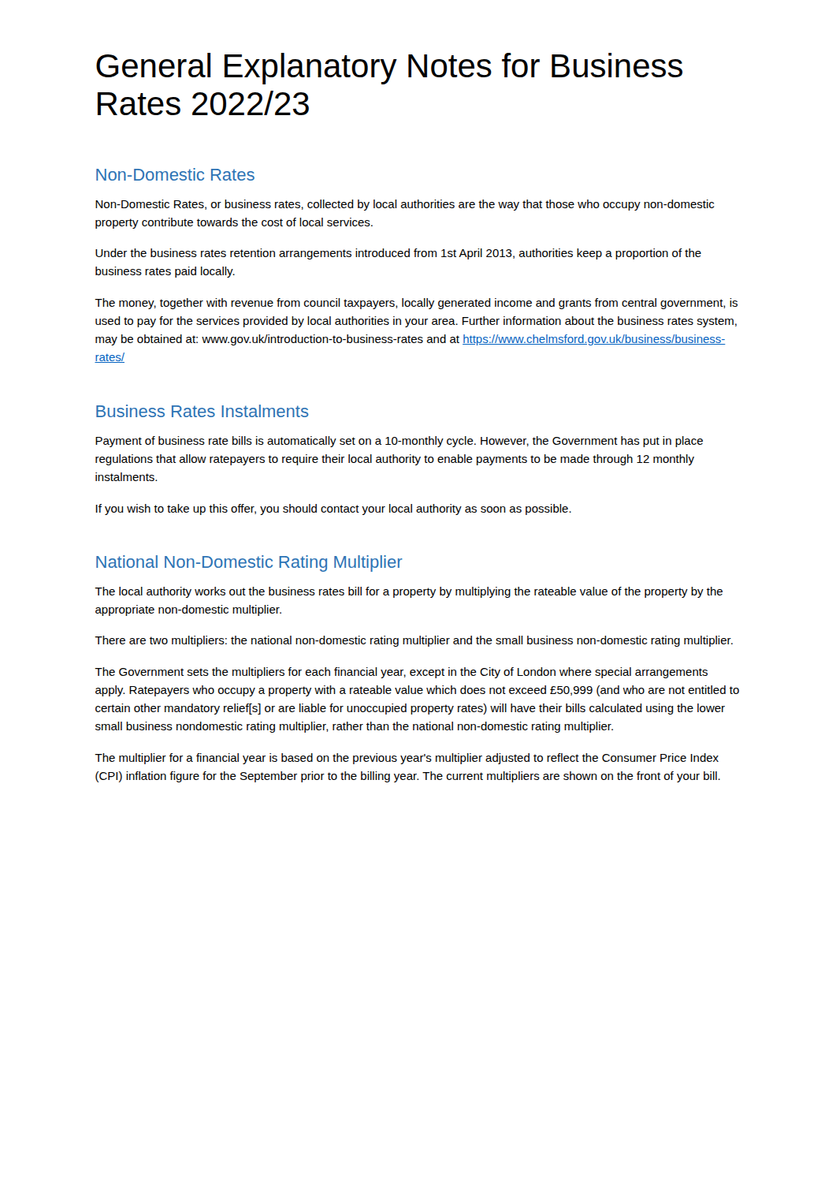General Explanatory Notes for Business Rates 2022/23
Non-Domestic Rates
Non-Domestic Rates, or business rates, collected by local authorities are the way that those who occupy non-domestic property contribute towards the cost of local services.
Under the business rates retention arrangements introduced from 1st April 2013, authorities keep a proportion of the business rates paid locally.
The money, together with revenue from council taxpayers, locally generated income and grants from central government, is used to pay for the services provided by local authorities in your area. Further information about the business rates system, may be obtained at: www.gov.uk/introduction-to-business-rates and at https://www.chelmsford.gov.uk/business/business-rates/
Business Rates Instalments
Payment of business rate bills is automatically set on a 10-monthly cycle. However, the Government has put in place regulations that allow ratepayers to require their local authority to enable payments to be made through 12 monthly instalments.
If you wish to take up this offer, you should contact your local authority as soon as possible.
National Non-Domestic Rating Multiplier
The local authority works out the business rates bill for a property by multiplying the rateable value of the property by the appropriate non-domestic multiplier.
There are two multipliers: the national non-domestic rating multiplier and the small business non-domestic rating multiplier.
The Government sets the multipliers for each financial year, except in the City of London where special arrangements apply. Ratepayers who occupy a property with a rateable value which does not exceed £50,999 (and who are not entitled to certain other mandatory relief[s] or are liable for unoccupied property rates) will have their bills calculated using the lower small business nondomestic rating multiplier, rather than the national non-domestic rating multiplier.
The multiplier for a financial year is based on the previous year's multiplier adjusted to reflect the Consumer Price Index (CPI) inflation figure for the September prior to the billing year. The current multipliers are shown on the front of your bill.